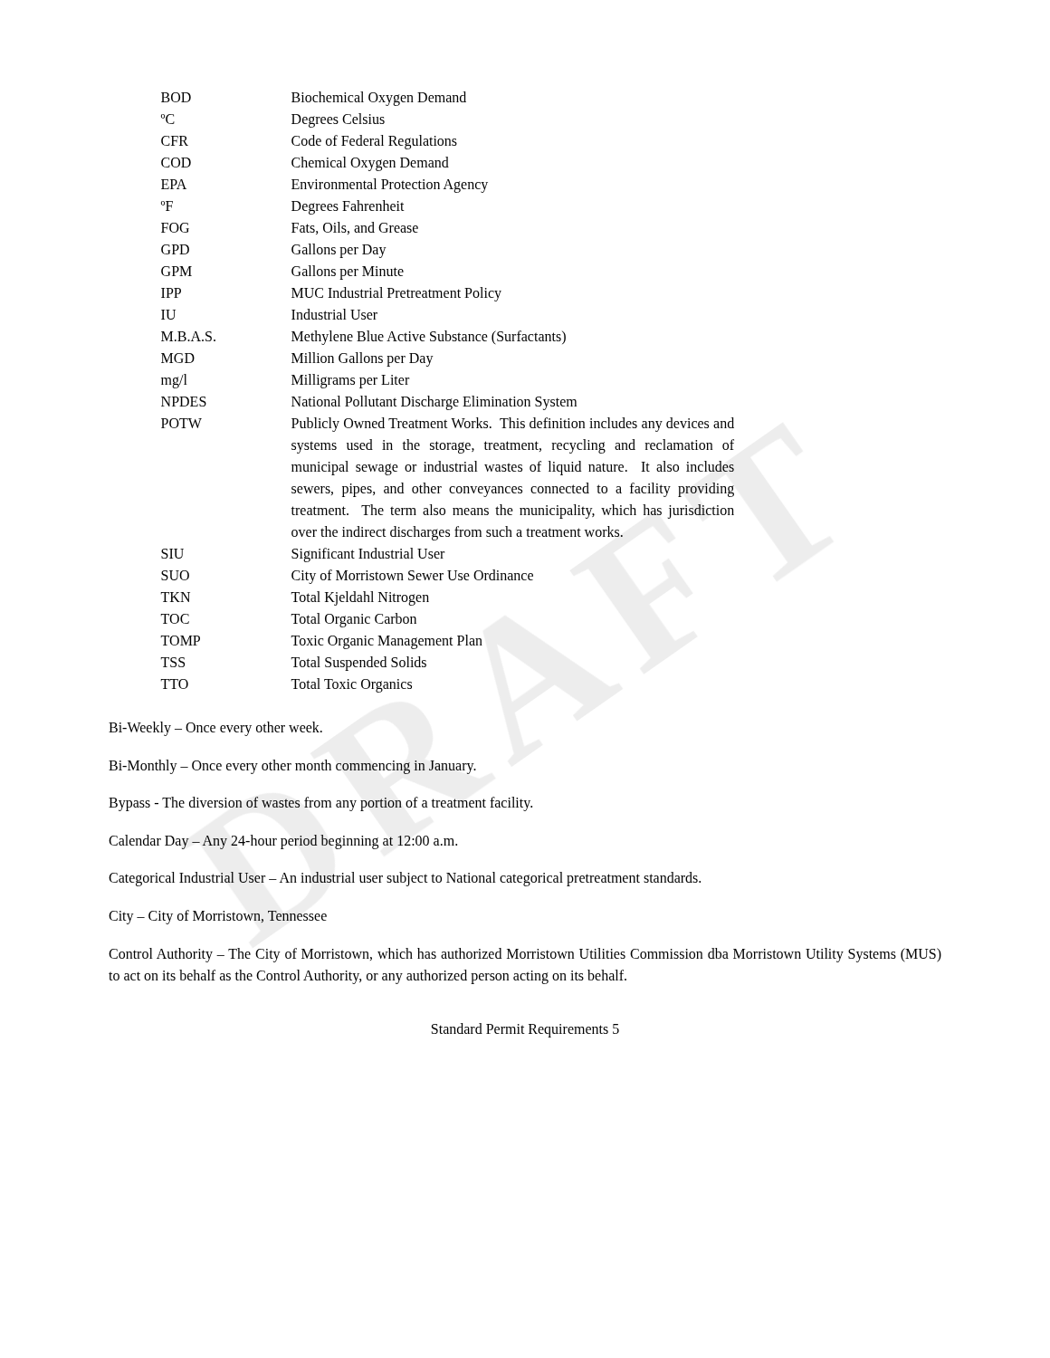DRAFT
| BOD | Biochemical Oxygen Demand |
| ºC | Degrees Celsius |
| CFR | Code of Federal Regulations |
| COD | Chemical Oxygen Demand |
| EPA | Environmental Protection Agency |
| ºF | Degrees Fahrenheit |
| FOG | Fats, Oils, and Grease |
| GPD | Gallons per Day |
| GPM | Gallons per Minute |
| IPP | MUC Industrial Pretreatment Policy |
| IU | Industrial User |
| M.B.A.S. | Methylene Blue Active Substance (Surfactants) |
| MGD | Million Gallons per Day |
| mg/l | Milligrams per Liter |
| NPDES | National Pollutant Discharge Elimination System |
| POTW | Publicly Owned Treatment Works. This definition includes any devices and systems used in the storage, treatment, recycling and reclamation of municipal sewage or industrial wastes of liquid nature. It also includes sewers, pipes, and other conveyances connected to a facility providing treatment. The term also means the municipality, which has jurisdiction over the indirect discharges from such a treatment works. |
| SIU | Significant Industrial User |
| SUO | City of Morristown Sewer Use Ordinance |
| TKN | Total Kjeldahl Nitrogen |
| TOC | Total Organic Carbon |
| TOMP | Toxic Organic Management Plan |
| TSS | Total Suspended Solids |
| TTO | Total Toxic Organics |
Bi-Weekly – Once every other week.
Bi-Monthly – Once every other month commencing in January.
Bypass - The diversion of wastes from any portion of a treatment facility.
Calendar Day – Any 24-hour period beginning at 12:00 a.m.
Categorical Industrial User – An industrial user subject to National categorical pretreatment standards.
City – City of Morristown, Tennessee
Control Authority – The City of Morristown, which has authorized Morristown Utilities Commission dba Morristown Utility Systems (MUS) to act on its behalf as the Control Authority, or any authorized person acting on its behalf.
Standard Permit Requirements 5